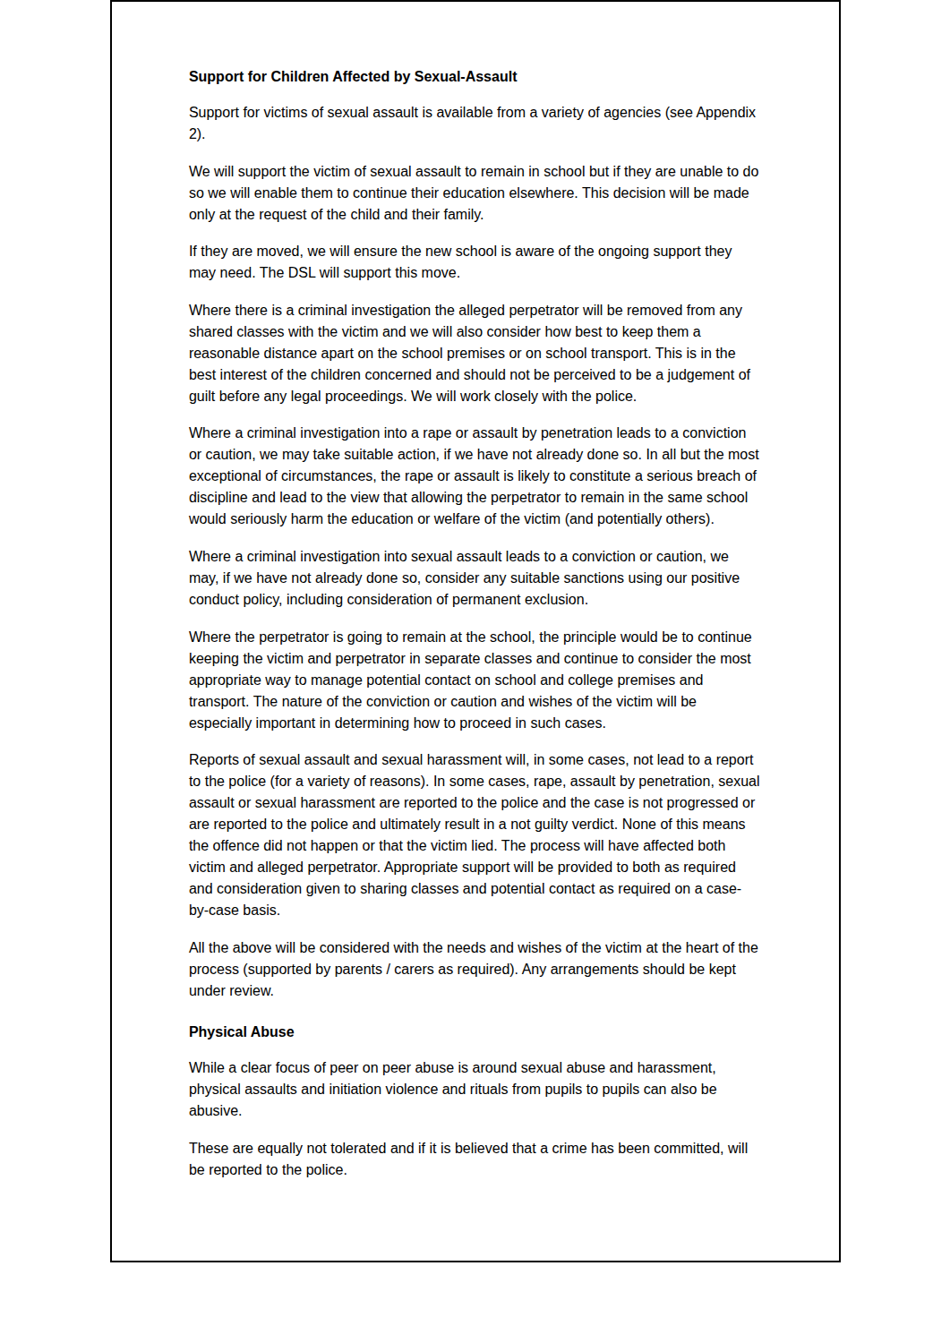Support for Children Affected by Sexual-Assault
Support for victims of sexual assault is available from a variety of agencies (see Appendix 2).
We will support the victim of sexual assault to remain in school but if they are unable to do so we will enable them to continue their education elsewhere. This decision will be made only at the request of the child and their family.
If they are moved, we will ensure the new school is aware of the ongoing support they may need. The DSL will support this move.
Where there is a criminal investigation the alleged perpetrator will be removed from any shared classes with the victim and we will also consider how best to keep them a reasonable distance apart on the school premises or on school transport. This is in the best interest of the children concerned and should not be perceived to be a judgement of guilt before any legal proceedings. We will work closely with the police.
Where a criminal investigation into a rape or assault by penetration leads to a conviction or caution, we may take suitable action, if we have not already done so. In all but the most exceptional of circumstances, the rape or assault is likely to constitute a serious breach of discipline and lead to the view that allowing the perpetrator to remain in the same school would seriously harm the education or welfare of the victim (and potentially others).
Where a criminal investigation into sexual assault leads to a conviction or caution, we may, if we have not already done so, consider any suitable sanctions using our positive conduct policy, including consideration of permanent exclusion.
Where the perpetrator is going to remain at the school, the principle would be to continue keeping the victim and perpetrator in separate classes and continue to consider the most appropriate way to manage potential contact on school and college premises and transport. The nature of the conviction or caution and wishes of the victim will be especially important in determining how to proceed in such cases.
Reports of sexual assault and sexual harassment will, in some cases, not lead to a report to the police (for a variety of reasons). In some cases, rape, assault by penetration, sexual assault or sexual harassment are reported to the police and the case is not progressed or are reported to the police and ultimately result in a not guilty verdict. None of this means the offence did not happen or that the victim lied. The process will have affected both victim and alleged perpetrator. Appropriate support will be provided to both as required and consideration given to sharing classes and potential contact as required on a case-by-case basis.
All the above will be considered with the needs and wishes of the victim at the heart of the process (supported by parents / carers as required). Any arrangements should be kept under review.
Physical Abuse
While a clear focus of peer on peer abuse is around sexual abuse and harassment, physical assaults and initiation violence and rituals from pupils to pupils can also be abusive.
These are equally not tolerated and if it is believed that a crime has been committed, will be reported to the police.